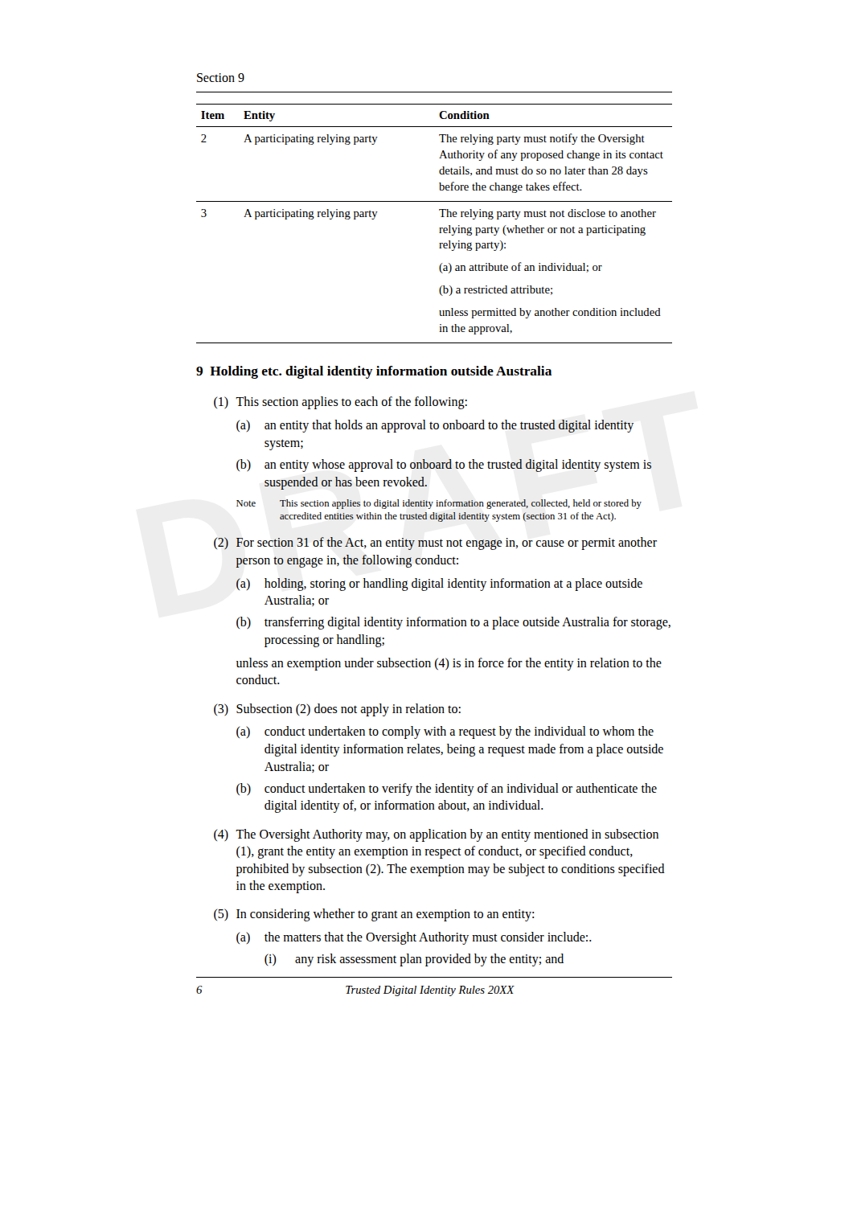DRAFT
Section 9
| Item | Entity | Condition |
| --- | --- | --- |
| 2 | A participating relying party | The relying party must notify the Oversight Authority of any proposed change in its contact details, and must do so no later than 28 days before the change takes effect. |
| 3 | A participating relying party | The relying party must not disclose to another relying party (whether or not a participating relying party): (a) an attribute of an individual; or (b) a restricted attribute; unless permitted by another condition included in the approval, |
9 Holding etc. digital identity information outside Australia
(1) This section applies to each of the following:
(a) an entity that holds an approval to onboard to the trusted digital identity system;
(b) an entity whose approval to onboard to the trusted digital identity system is suspended or has been revoked.
Note
This section applies to digital identity information generated, collected, held or stored by accredited entities within the trusted digital identity system (section 31 of the Act).
(2) For section 31 of the Act, an entity must not engage in, or cause or permit another person to engage in, the following conduct:
(a) holding, storing or handling digital identity information at a place outside Australia; or
(b) transferring digital identity information to a place outside Australia for storage, processing or handling;
unless an exemption under subsection (4) is in force for the entity in relation to the conduct.
(3) Subsection (2) does not apply in relation to:
(a) conduct undertaken to comply with a request by the individual to whom the digital identity information relates, being a request made from a place outside Australia; or
(b) conduct undertaken to verify the identity of an individual or authenticate the digital identity of, or information about, an individual.
(4) The Oversight Authority may, on application by an entity mentioned in subsection (1), grant the entity an exemption in respect of conduct, or specified conduct, prohibited by subsection (2). The exemption may be subject to conditions specified in the exemption.
(5) In considering whether to grant an exemption to an entity:
(a) the matters that the Oversight Authority must consider include:.
(i) any risk assessment plan provided by the entity; and
6
Trusted Digital Identity Rules 20XX